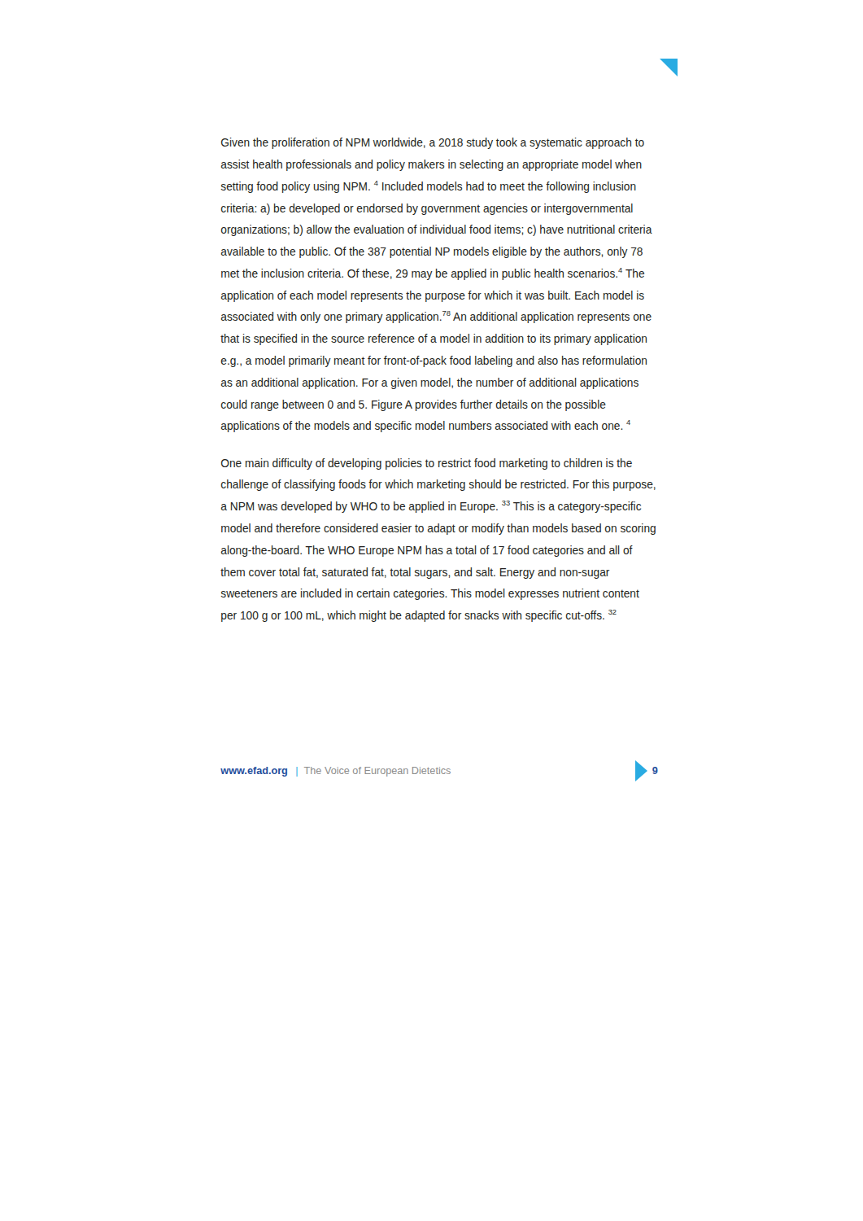Given the proliferation of NPM worldwide, a 2018 study took a systematic approach to assist health professionals and policy makers in selecting an appropriate model when setting food policy using NPM. 4 Included models had to meet the following inclusion criteria: a) be developed or endorsed by government agencies or intergovernmental organizations; b) allow the evaluation of individual food items; c) have nutritional criteria available to the public. Of the 387 potential NP models eligible by the authors, only 78 met the inclusion criteria. Of these, 29 may be applied in public health scenarios.4 The application of each model represents the purpose for which it was built. Each model is associated with only one primary application.78 An additional application represents one that is specified in the source reference of a model in addition to its primary application e.g., a model primarily meant for front-of-pack food labeling and also has reformulation as an additional application. For a given model, the number of additional applications could range between 0 and 5. Figure A provides further details on the possible applications of the models and specific model numbers associated with each one. 4
One main difficulty of developing policies to restrict food marketing to children is the challenge of classifying foods for which marketing should be restricted. For this purpose, a NPM was developed by WHO to be applied in Europe. 33 This is a category-specific model and therefore considered easier to adapt or modify than models based on scoring along-the-board. The WHO Europe NPM has a total of 17 food categories and all of them cover total fat, saturated fat, total sugars, and salt. Energy and non-sugar sweeteners are included in certain categories. This model expresses nutrient content per 100 g or 100 mL, which might be adapted for snacks with specific cut-offs. 32
www.efad.org | The Voice of European Dietetics 9